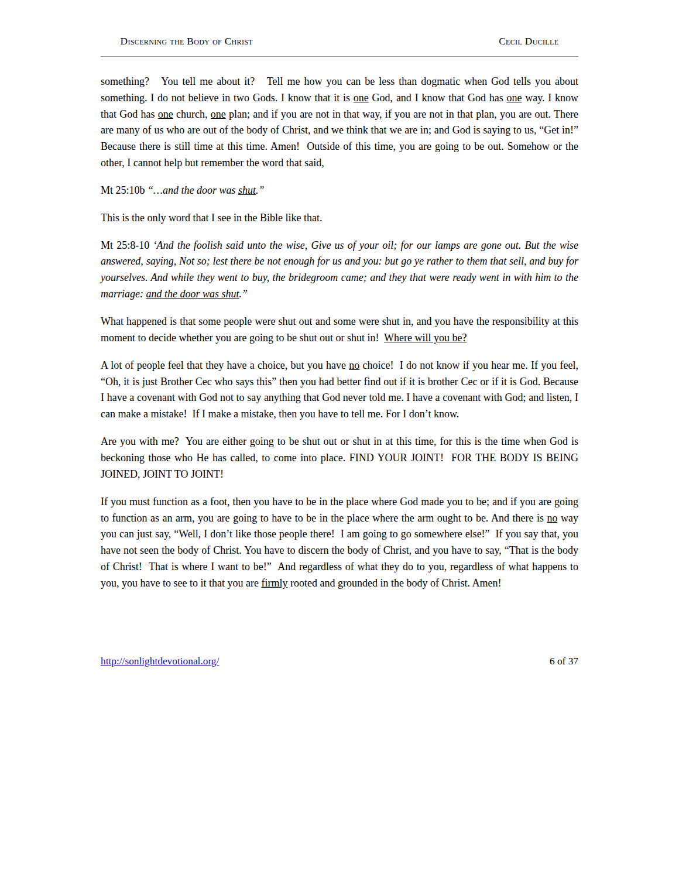Discerning the Body of Christ Cecil Ducille
something? You tell me about it? Tell me how you can be less than dogmatic when God tells you about something. I do not believe in two Gods. I know that it is one God, and I know that God has one way. I know that God has one church, one plan; and if you are not in that way, if you are not in that plan, you are out. There are many of us who are out of the body of Christ, and we think that we are in; and God is saying to us, “Get in!” Because there is still time at this time. Amen! Outside of this time, you are going to be out. Somehow or the other, I cannot help but remember the word that said,
Mt 25:10b “…and the door was shut.”
This is the only word that I see in the Bible like that.
Mt 25:8-10 ‘And the foolish said unto the wise, Give us of your oil; for our lamps are gone out. But the wise answered, saying, Not so; lest there be not enough for us and you: but go ye rather to them that sell, and buy for yourselves. And while they went to buy, the bridegroom came; and they that were ready went in with him to the marriage: and the door was shut.”
What happened is that some people were shut out and some were shut in, and you have the responsibility at this moment to decide whether you are going to be shut out or shut in! Where will you be?
A lot of people feel that they have a choice, but you have no choice! I do not know if you hear me. If you feel, “Oh, it is just Brother Cec who says this” then you had better find out if it is brother Cec or if it is God. Because I have a covenant with God not to say anything that God never told me. I have a covenant with God; and listen, I can make a mistake! If I make a mistake, then you have to tell me. For I don’t know.
Are you with me? You are either going to be shut out or shut in at this time, for this is the time when God is beckoning those who He has called, to come into place. Find your joint! For the body is being joined, joint to joint!
If you must function as a foot, then you have to be in the place where God made you to be; and if you are going to function as an arm, you are going to have to be in the place where the arm ought to be. And there is no way you can just say, “Well, I don’t like those people there! I am going to go somewhere else!” If you say that, you have not seen the body of Christ. You have to discern the body of Christ, and you have to say, “That is the body of Christ! That is where I want to be!” And regardless of what they do to you, regardless of what happens to you, you have to see to it that you are firmly rooted and grounded in the body of Christ. Amen!
http://sonlightdevotional.org/ 6 of 37